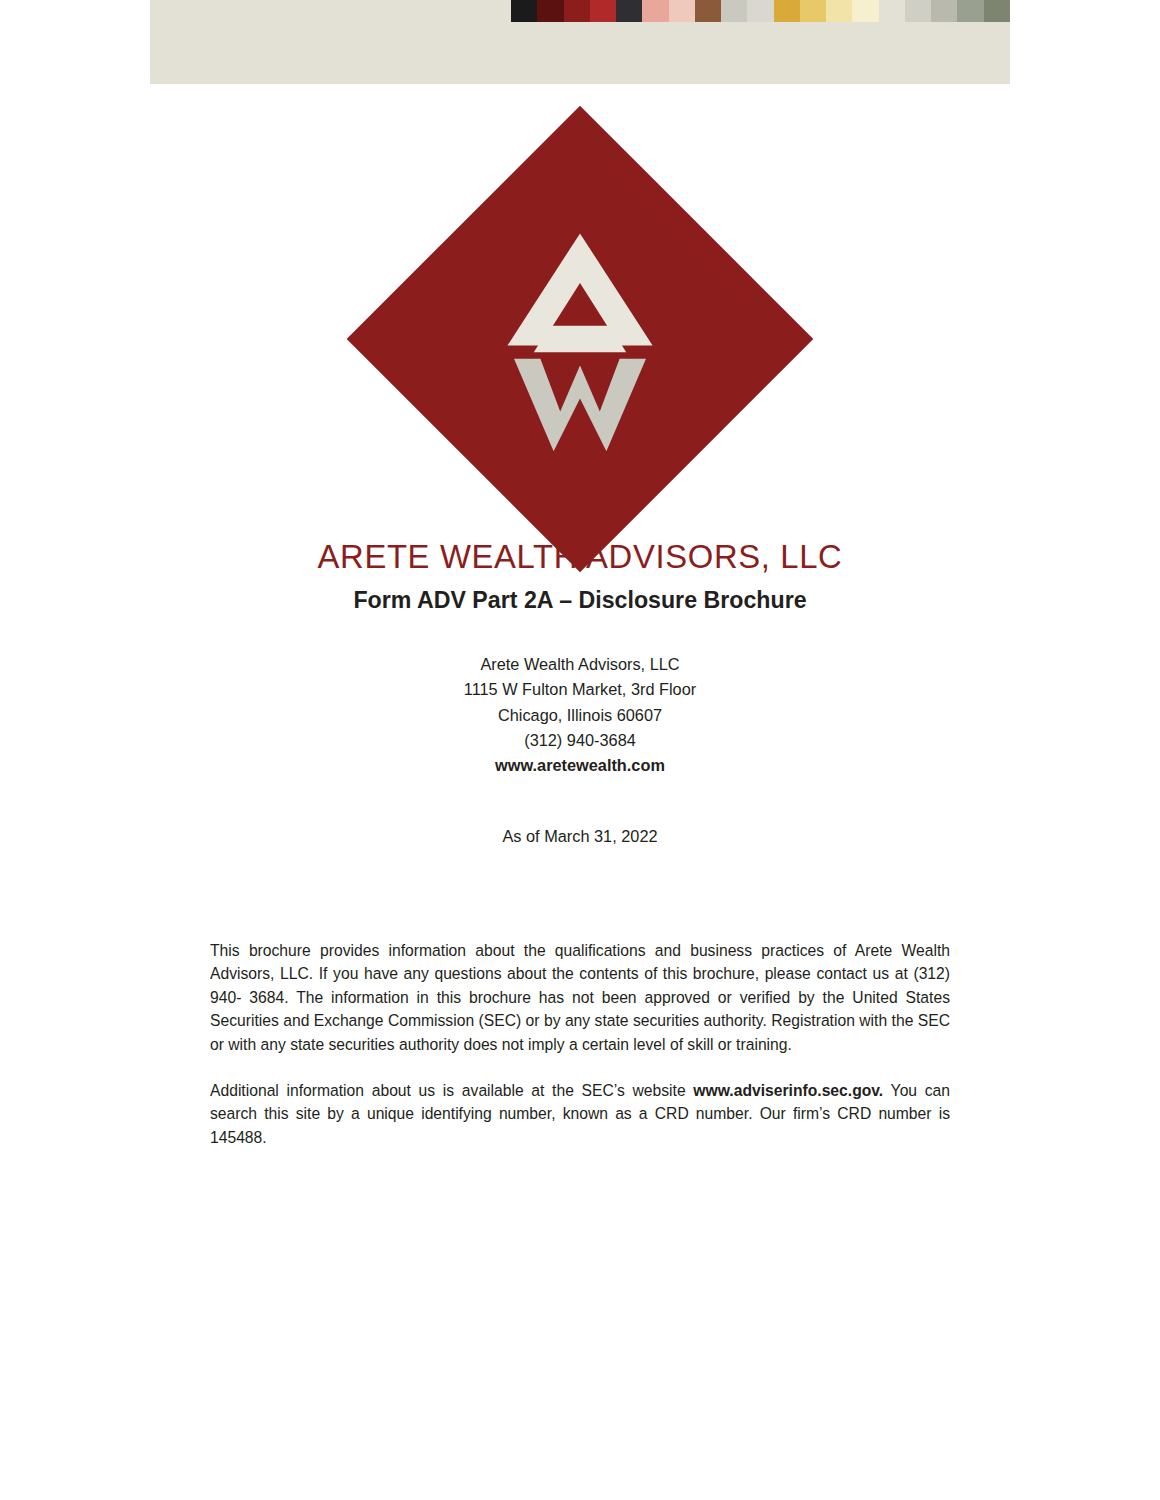ARETE WEALTH ADVISORS, LLC
Form ADV Part 2A – Disclosure Brochure
Arete Wealth Advisors, LLC
1115 W Fulton Market, 3rd Floor
Chicago, Illinois 60607
(312) 940-3684
www.aretewealth.com
As of March 31, 2022
This brochure provides information about the qualifications and business practices of Arete Wealth Advisors, LLC. If you have any questions about the contents of this brochure, please contact us at (312) 940- 3684. The information in this brochure has not been approved or verified by the United States Securities and Exchange Commission (SEC) or by any state securities authority. Registration with the SEC or with any state securities authority does not imply a certain level of skill or training.
Additional information about us is available at the SEC’s website www.adviserinfo.sec.gov. You can search this site by a unique identifying number, known as a CRD number. Our firm’s CRD number is 145488.